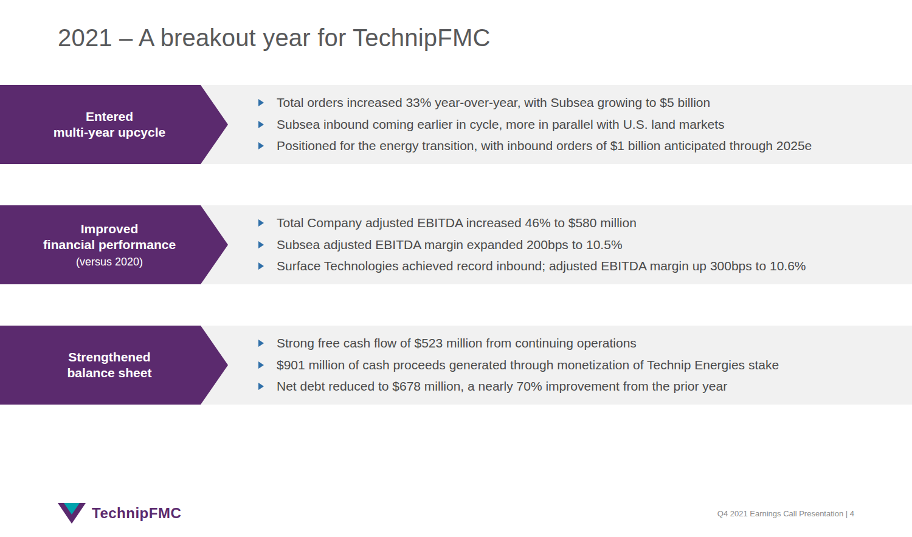2021 – A breakout year for TechnipFMC
Entered
multi-year upcycle
Total orders increased 33% year-over-year, with Subsea growing to $5 billion
Subsea inbound coming earlier in cycle, more in parallel with U.S. land markets
Positioned for the energy transition, with inbound orders of $1 billion anticipated through 2025e
Improved
financial performance (versus 2020)
Total Company adjusted EBITDA increased 46% to $580 million
Subsea adjusted EBITDA margin expanded 200bps to 10.5%
Surface Technologies achieved record inbound; adjusted EBITDA margin up 300bps to 10.6%
Strengthened
balance sheet
Strong free cash flow of $523 million from continuing operations
$901 million of cash proceeds generated through monetization of Technip Energies stake
Net debt reduced to $678 million, a nearly 70% improvement from the prior year
TechnipFMC
Q4 2021 Earnings Call Presentation | 4